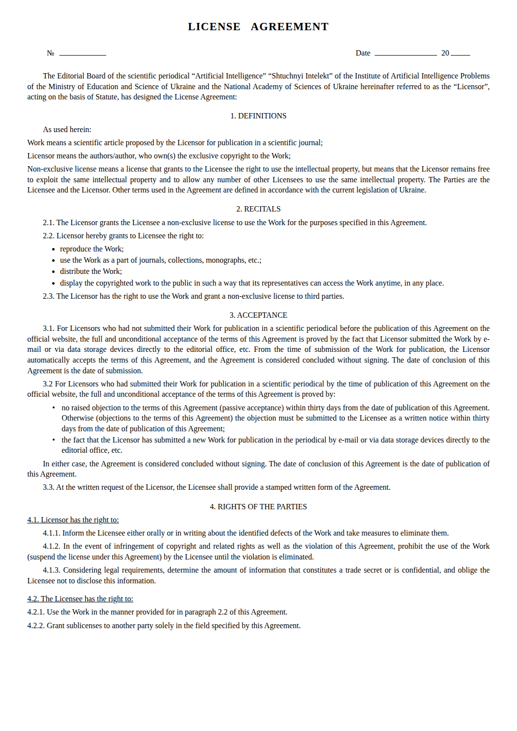LICENSE AGREEMENT
№ Date 20
The Editorial Board of the scientific periodical “Artificial Intelligence” “Shtuchnyi Intelekt” of the Institute of Artificial Intelligence Problems of the Ministry of Education and Science of Ukraine and the National Academy of Sciences of Ukraine hereinafter referred to as the “Licensor”, acting on the basis of Statute, has designed the License Agreement:
1. DEFINITIONS
As used herein:
Work means a scientific article proposed by the Licensor for publication in a scientific journal;
Licensor means the authors/author, who own(s) the exclusive copyright to the Work;
Non-exclusive license means a license that grants to the Licensee the right to use the intellectual property, but means that the Licensor remains free to exploit the same intellectual property and to allow any number of other Licensees to use the same intellectual property. The Parties are the Licensee and the Licensor. Other terms used in the Agreement are defined in accordance with the current legislation of Ukraine.
2. RECITALS
2.1. The Licensor grants the Licensee a non-exclusive license to use the Work for the purposes specified in this Agreement.
2.2. Licensor hereby grants to Licensee the right to:
reproduce the Work;
use the Work as a part of journals, collections, monographs, etc.;
distribute the Work;
display the copyrighted work to the public in such a way that its representatives can access the Work anytime, in any place.
2.3. The Licensor has the right to use the Work and grant a non-exclusive license to third parties.
3. ACCEPTANCE
3.1. For Licensors who had not submitted their Work for publication in a scientific periodical before the publication of this Agreement on the official website, the full and unconditional acceptance of the terms of this Agreement is proved by the fact that Licensor submitted the Work by e-mail or via data storage devices directly to the editorial office, etc. From the time of submission of the Work for publication, the Licensor automatically accepts the terms of this Agreement, and the Agreement is considered concluded without signing. The date of conclusion of this Agreement is the date of submission.
3.2 For Licensors who had submitted their Work for publication in a scientific periodical by the time of publication of this Agreement on the official website, the full and unconditional acceptance of the terms of this Agreement is proved by:
no raised objection to the terms of this Agreement (passive acceptance) within thirty days from the date of publication of this Agreement. Otherwise (objections to the terms of this Agreement) the objection must be submitted to the Licensee as a written notice within thirty days from the date of publication of this Agreement;
the fact that the Licensor has submitted a new Work for publication in the periodical by e-mail or via data storage devices directly to the editorial office, etc.
In either case, the Agreement is considered concluded without signing. The date of conclusion of this Agreement is the date of publication of this Agreement.
3.3. At the written request of the Licensor, the Licensee shall provide a stamped written form of the Agreement.
4. RIGHTS OF THE PARTIES
4.1. Licensor has the right to:
4.1.1. Inform the Licensee either orally or in writing about the identified defects of the Work and take measures to eliminate them.
4.1.2. In the event of infringement of copyright and related rights as well as the violation of this Agreement, prohibit the use of the Work (suspend the license under this Agreement) by the Licensee until the violation is eliminated.
4.1.3. Considering legal requirements, determine the amount of information that constitutes a trade secret or is confidential, and oblige the Licensee not to disclose this information.
4.2. The Licensee has the right to:
4.2.1. Use the Work in the manner provided for in paragraph 2.2 of this Agreement.
4.2.2. Grant sublicenses to another party solely in the field specified by this Agreement.